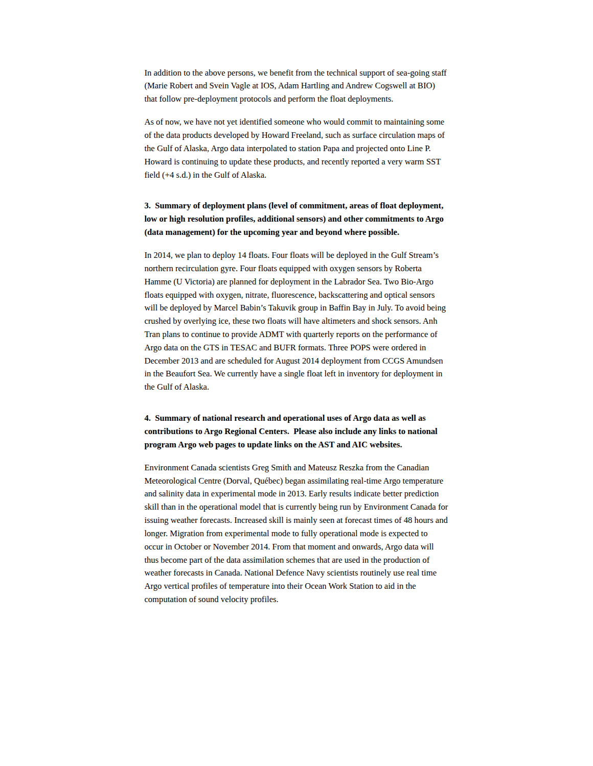In addition to the above persons, we benefit from the technical support of sea-going staff (Marie Robert and Svein Vagle at IOS, Adam Hartling and Andrew Cogswell at BIO) that follow pre-deployment protocols and perform the float deployments.
As of now, we have not yet identified someone who would commit to maintaining some of the data products developed by Howard Freeland, such as surface circulation maps of the Gulf of Alaska, Argo data interpolated to station Papa and projected onto Line P. Howard is continuing to update these products, and recently reported a very warm SST field (+4 s.d.) in the Gulf of Alaska.
3. Summary of deployment plans (level of commitment, areas of float deployment, low or high resolution profiles, additional sensors) and other commitments to Argo (data management) for the upcoming year and beyond where possible.
In 2014, we plan to deploy 14 floats. Four floats will be deployed in the Gulf Stream’s northern recirculation gyre. Four floats equipped with oxygen sensors by Roberta Hamme (U Victoria) are planned for deployment in the Labrador Sea. Two Bio-Argo floats equipped with oxygen, nitrate, fluorescence, backscattering and optical sensors will be deployed by Marcel Babin’s Takuvik group in Baffin Bay in July. To avoid being crushed by overlying ice, these two floats will have altimeters and shock sensors. Anh Tran plans to continue to provide ADMT with quarterly reports on the performance of Argo data on the GTS in TESAC and BUFR formats. Three POPS were ordered in December 2013 and are scheduled for August 2014 deployment from CCGS Amundsen in the Beaufort Sea. We currently have a single float left in inventory for deployment in the Gulf of Alaska.
4. Summary of national research and operational uses of Argo data as well as contributions to Argo Regional Centers. Please also include any links to national program Argo web pages to update links on the AST and AIC websites.
Environment Canada scientists Greg Smith and Mateusz Reszka from the Canadian Meteorological Centre (Dorval, Québec) began assimilating real-time Argo temperature and salinity data in experimental mode in 2013. Early results indicate better prediction skill than in the operational model that is currently being run by Environment Canada for issuing weather forecasts. Increased skill is mainly seen at forecast times of 48 hours and longer. Migration from experimental mode to fully operational mode is expected to occur in October or November 2014. From that moment and onwards, Argo data will thus become part of the data assimilation schemes that are used in the production of weather forecasts in Canada. National Defence Navy scientists routinely use real time Argo vertical profiles of temperature into their Ocean Work Station to aid in the computation of sound velocity profiles.